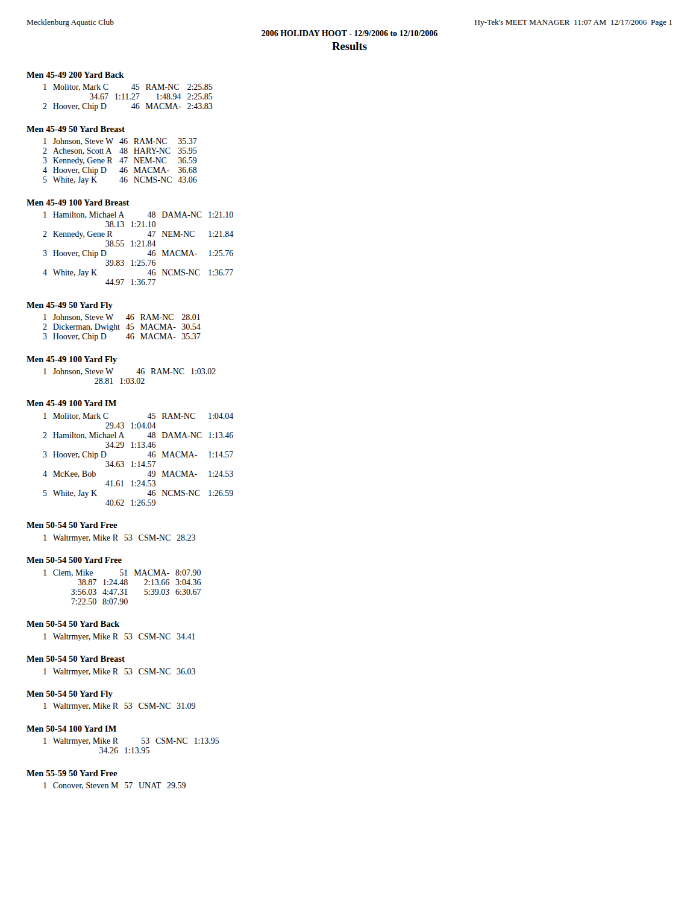Mecklenburg Aquatic Club Hy-Tek's MEET MANAGER 11:07 AM 12/17/2006 Page 1
2006 HOLIDAY HOOT - 12/9/2006 to 12/10/2006
Results
Men 45-49 200 Yard Back
| 1 | Molitor, Mark C | 45 | RAM-NC | 2:25.85 |
| | 34.67 | 1:11.27 | 1:48.94 | 2:25.85 |
| 2 | Hoover, Chip D | 46 | MACMA- | 2:43.83 |
Men 45-49 50 Yard Breast
| 1 | Johnson, Steve W | 46 | RAM-NC | 35.37 |
| 2 | Acheson, Scott A | 48 | HARY-NC | 35.95 |
| 3 | Kennedy, Gene R | 47 | NEM-NC | 36.59 |
| 4 | Hoover, Chip D | 46 | MACMA- | 36.68 |
| 5 | White, Jay K | 46 | NCMS-NC | 43.06 |
Men 45-49 100 Yard Breast
| 1 | Hamilton, Michael A | 48 | DAMA-NC | 1:21.10 |
| | 38.13 | 1:21.10 | | |
| 2 | Kennedy, Gene R | 47 | NEM-NC | 1:21.84 |
| | 38.55 | 1:21.84 | | |
| 3 | Hoover, Chip D | 46 | MACMA- | 1:25.76 |
| | 39.83 | 1:25.76 | | |
| 4 | White, Jay K | 46 | NCMS-NC | 1:36.77 |
| | 44.97 | 1:36.77 | | |
Men 45-49 50 Yard Fly
| 1 | Johnson, Steve W | 46 | RAM-NC | 28.01 |
| 2 | Dickerman, Dwight | 45 | MACMA- | 30.54 |
| 3 | Hoover, Chip D | 46 | MACMA- | 35.37 |
Men 45-49 100 Yard Fly
| 1 | Johnson, Steve W | 46 | RAM-NC | 1:03.02 |
| | 28.81 | 1:03.02 | | |
Men 45-49 100 Yard IM
| 1 | Molitor, Mark C | 45 | RAM-NC | 1:04.04 |
| | 29.43 | 1:04.04 | | |
| 2 | Hamilton, Michael A | 48 | DAMA-NC | 1:13.46 |
| | 34.29 | 1:13.46 | | |
| 3 | Hoover, Chip D | 46 | MACMA- | 1:14.57 |
| | 34.63 | 1:14.57 | | |
| 4 | McKee, Bob | 49 | MACMA- | 1:24.53 |
| | 41.61 | 1:24.53 | | |
| 5 | White, Jay K | 46 | NCMS-NC | 1:26.59 |
| | 40.62 | 1:26.59 | | |
Men 50-54 50 Yard Free
| 1 | Waltrmyer, Mike R | 53 | CSM-NC | 28.23 |
Men 50-54 500 Yard Free
| 1 | Clem, Mike | 51 | MACMA- | 8:07.90 |
| | 38.87 | 1:24.48 | 2:13.66 | 3:04.36 |
| | 3:56.03 | 4:47.31 | 5:39.03 | 6:30.67 |
| | 7:22.50 | 8:07.90 | | |
Men 50-54 50 Yard Back
| 1 | Waltrmyer, Mike R | 53 | CSM-NC | 34.41 |
Men 50-54 50 Yard Breast
| 1 | Waltrmyer, Mike R | 53 | CSM-NC | 36.03 |
Men 50-54 50 Yard Fly
| 1 | Waltrmyer, Mike R | 53 | CSM-NC | 31.09 |
Men 50-54 100 Yard IM
| 1 | Waltrmyer, Mike R | 53 | CSM-NC | 1:13.95 |
| | 34.26 | 1:13.95 | | |
Men 55-59 50 Yard Free
| 1 | Conover, Steven M | 57 | UNAT | 29.59 |